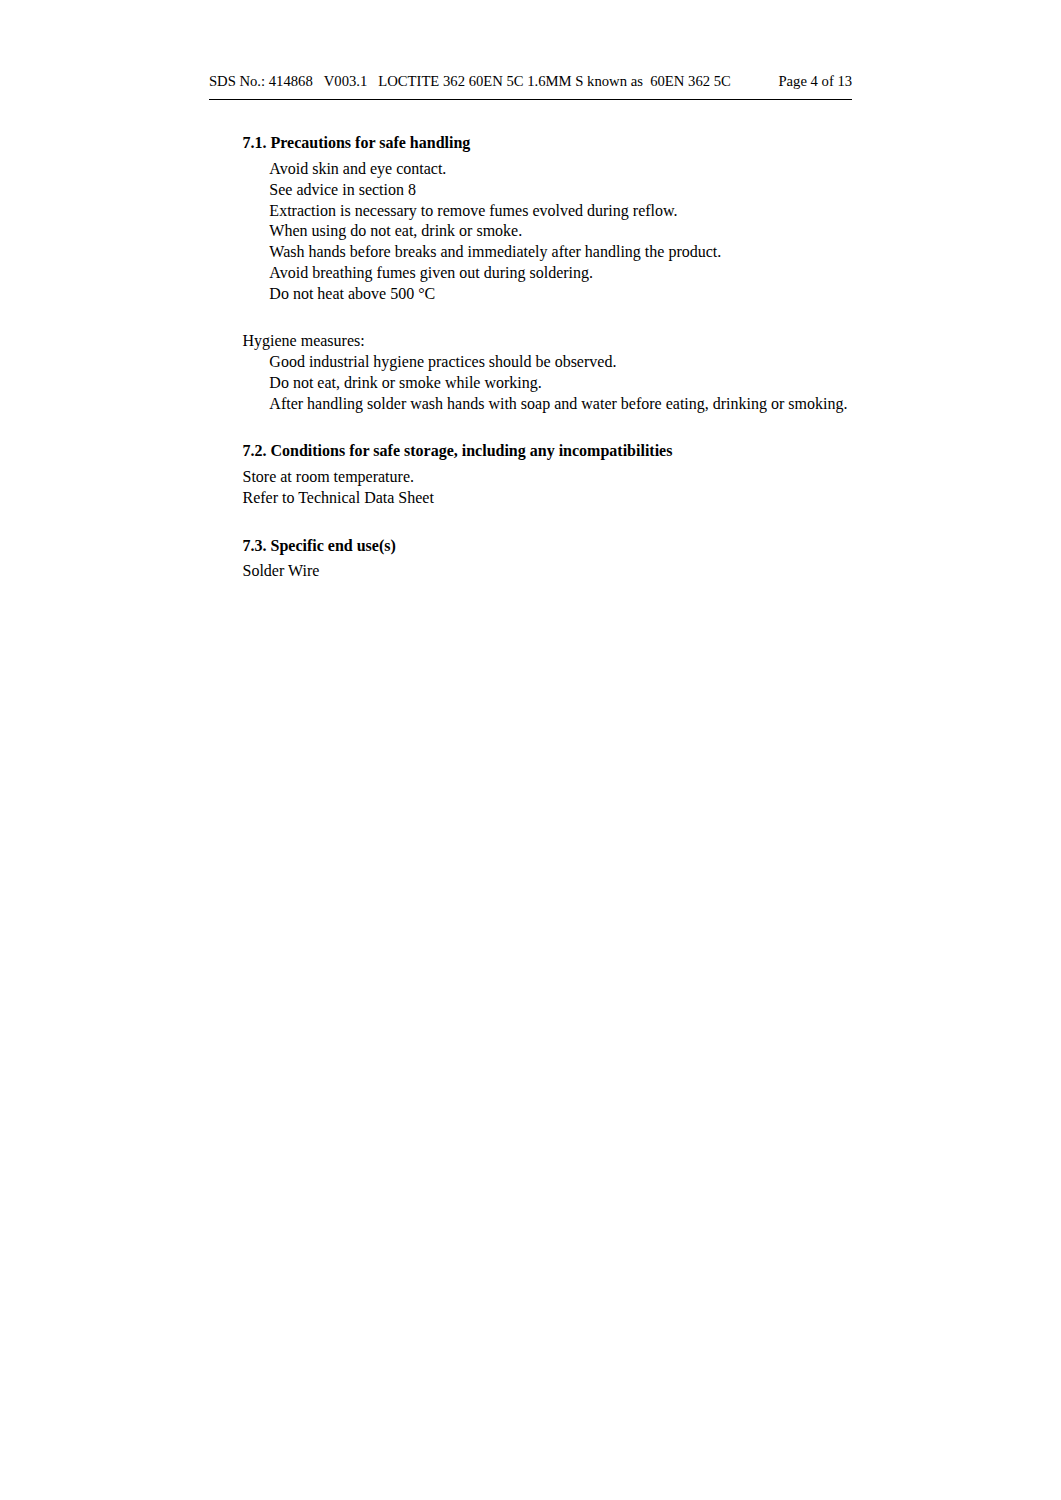SDS No.: 414868 V003.1 LOCTITE 362 60EN 5C 1.6MM S known as 60EN 362 5C
Page 4 of 13
7.1. Precautions for safe handling
Avoid skin and eye contact.
See advice in section 8
Extraction is necessary to remove fumes evolved during reflow.
When using do not eat, drink or smoke.
Wash hands before breaks and immediately after handling the product.
Avoid breathing fumes given out during soldering.
Do not heat above 500 °C
Hygiene measures:
Good industrial hygiene practices should be observed.
Do not eat, drink or smoke while working.
After handling solder wash hands with soap and water before eating, drinking or smoking.
7.2. Conditions for safe storage, including any incompatibilities
Store at room temperature.
Refer to Technical Data Sheet
7.3. Specific end use(s)
Solder Wire